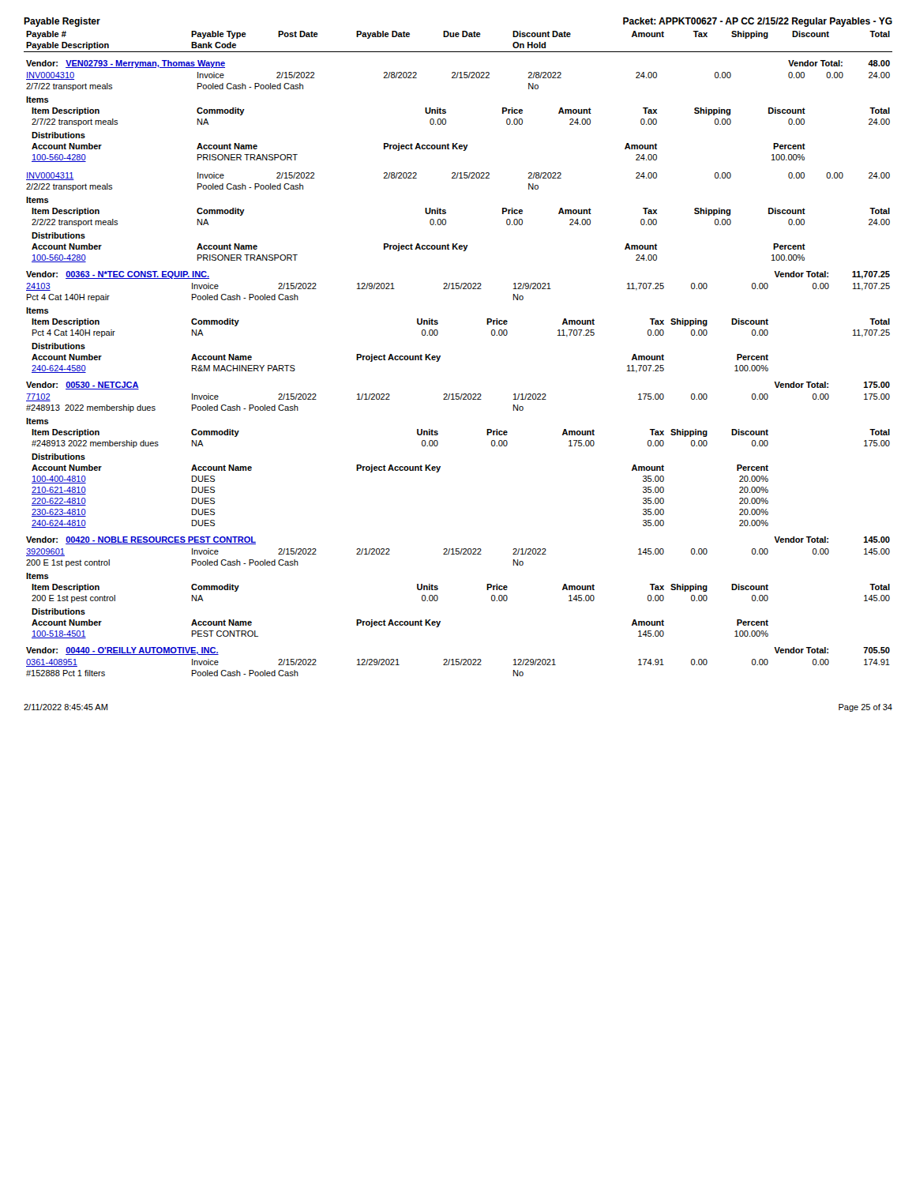Payable Register
Packet: APPKT00627 - AP CC 2/15/22 Regular Payables - YG
| Payable # | Payable Type | Post Date | Payable Date | Due Date | Discount Date | Amount | Tax | Shipping | Discount | Total |
| Payable Description | Bank Code | On Hold | |
| Vendor: VEN02793 - Merryman, Thomas Wayne | Vendor Total: | 48.00 |
| INV0004310 | Invoice | 2/15/2022 | 2/8/2022 | 2/15/2022 | 2/8/2022 | 24.00 | 0.00 | 0.00 | 0.00 | 24.00 |
| 2/7/22 transport meals | Pooled Cash - Pooled Cash | No | |
| Items | |
| Item Description | Commodity | Units | Price | Amount | Tax | Shipping | Discount | Total |
| 2/7/22 transport meals | NA | 0.00 | 0.00 | 24.00 | 0.00 | 0.00 | 0.00 | 24.00 |
| Distributions | |
| Account Number | Account Name | Project Account Key | Amount | Percent | |
| 100-560-4280 | PRISONER TRANSPORT | | 24.00 | 100.00% | |
| INV0004311 | Invoice | 2/15/2022 | 2/8/2022 | 2/15/2022 | 2/8/2022 | 24.00 | 0.00 | 0.00 | 0.00 | 24.00 |
| 2/2/22 transport meals | Pooled Cash - Pooled Cash | No | |
| Items | |
| Item Description | Commodity | Units | Price | Amount | Tax | Shipping | Discount | Total |
| 2/2/22 transport meals | NA | 0.00 | 0.00 | 24.00 | 0.00 | 0.00 | 0.00 | 24.00 |
| Distributions | |
| Account Number | Account Name | Project Account Key | Amount | Percent | |
| 100-560-4280 | PRISONER TRANSPORT | | 24.00 | 100.00% | |
| Vendor: 00363 - N*TEC CONST. EQUIP. INC. | Vendor Total: | 11,707.25 |
| 24103 | Invoice | 2/15/2022 | 12/9/2021 | 2/15/2022 | 12/9/2021 | 11,707.25 | 0.00 | 0.00 | 0.00 | 11,707.25 |
| Pct 4 Cat 140H repair | Pooled Cash - Pooled Cash | No | |
| Items | |
| Item Description | Commodity | Units | Price | Amount | Tax | Shipping | Discount | Total |
| Pct 4 Cat 140H repair | NA | 0.00 | 0.00 | 11,707.25 | 0.00 | 0.00 | 0.00 | 11,707.25 |
| Distributions | |
| Account Number | Account Name | Project Account Key | Amount | Percent | |
| 240-624-4580 | R&M MACHINERY PARTS | | 11,707.25 | 100.00% | |
| Vendor: 00530 - NETCJCA | Vendor Total: | 175.00 |
| 77102 | Invoice | 2/15/2022 | 1/1/2022 | 2/15/2022 | 1/1/2022 | 175.00 | 0.00 | 0.00 | 0.00 | 175.00 |
| #248913 2022 membership dues | Pooled Cash - Pooled Cash | No | |
| Items | |
| Item Description | Commodity | Units | Price | Amount | Tax | Shipping | Discount | Total |
| #248913 2022 membership dues | NA | 0.00 | 0.00 | 175.00 | 0.00 | 0.00 | 0.00 | 175.00 |
| Distributions | |
| Account Number | Account Name | Project Account Key | Amount | Percent | |
| 100-400-4810 | DUES | | 35.00 | 20.00% | |
| 210-621-4810 | DUES | | 35.00 | 20.00% | |
| 220-622-4810 | DUES | | 35.00 | 20.00% | |
| 230-623-4810 | DUES | | 35.00 | 20.00% | |
| 240-624-4810 | DUES | | 35.00 | 20.00% | |
| Vendor: 00420 - NOBLE RESOURCES PEST CONTROL | Vendor Total: | 145.00 |
| 39209601 | Invoice | 2/15/2022 | 2/1/2022 | 2/15/2022 | 2/1/2022 | 145.00 | 0.00 | 0.00 | 0.00 | 145.00 |
| 200 E 1st pest control | Pooled Cash - Pooled Cash | No | |
| Items | |
| Item Description | Commodity | Units | Price | Amount | Tax | Shipping | Discount | Total |
| 200 E 1st pest control | NA | 0.00 | 0.00 | 145.00 | 0.00 | 0.00 | 0.00 | 145.00 |
| Distributions | |
| Account Number | Account Name | Project Account Key | Amount | Percent | |
| 100-518-4501 | PEST CONTROL | | 145.00 | 100.00% | |
| Vendor: 00440 - O'REILLY AUTOMOTIVE, INC. | Vendor Total: | 705.50 |
| 0361-408951 | Invoice | 2/15/2022 | 12/29/2021 | 2/15/2022 | 12/29/2021 | 174.91 | 0.00 | 0.00 | 0.00 | 174.91 |
| #152888 Pct 1 filters | Pooled Cash - Pooled Cash | No | |
2/11/2022 8:45:45 AM
Page 25 of 34